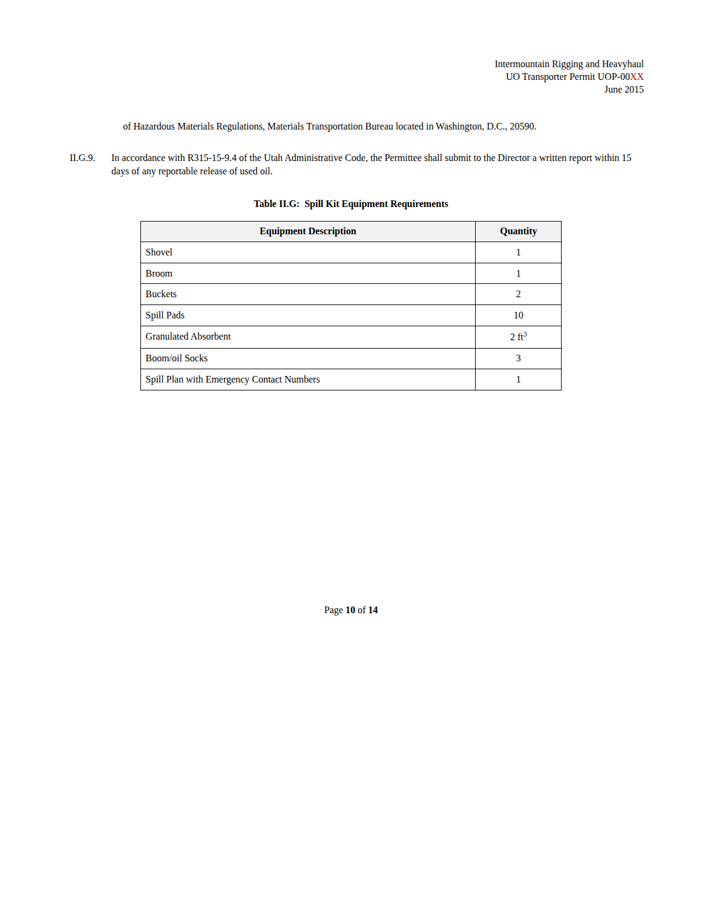Intermountain Rigging and Heavyhaul
UO Transporter Permit UOP-00XX
June 2015
of Hazardous Materials Regulations, Materials Transportation Bureau located in Washington, D.C., 20590.
II.G.9.
In accordance with R315-15-9.4 of the Utah Administrative Code, the Permittee shall submit to the Director a written report within 15 days of any reportable release of used oil.
Table II.G: Spill Kit Equipment Requirements
| Equipment Description | Quantity |
| --- | --- |
| Shovel | 1 |
| Broom | 1 |
| Buckets | 2 |
| Spill Pads | 10 |
| Granulated Absorbent | 2 ft 3 |
| Boom/oil Socks | 3 |
| Spill Plan with Emergency Contact Numbers | 1 |
Page 10 of 14